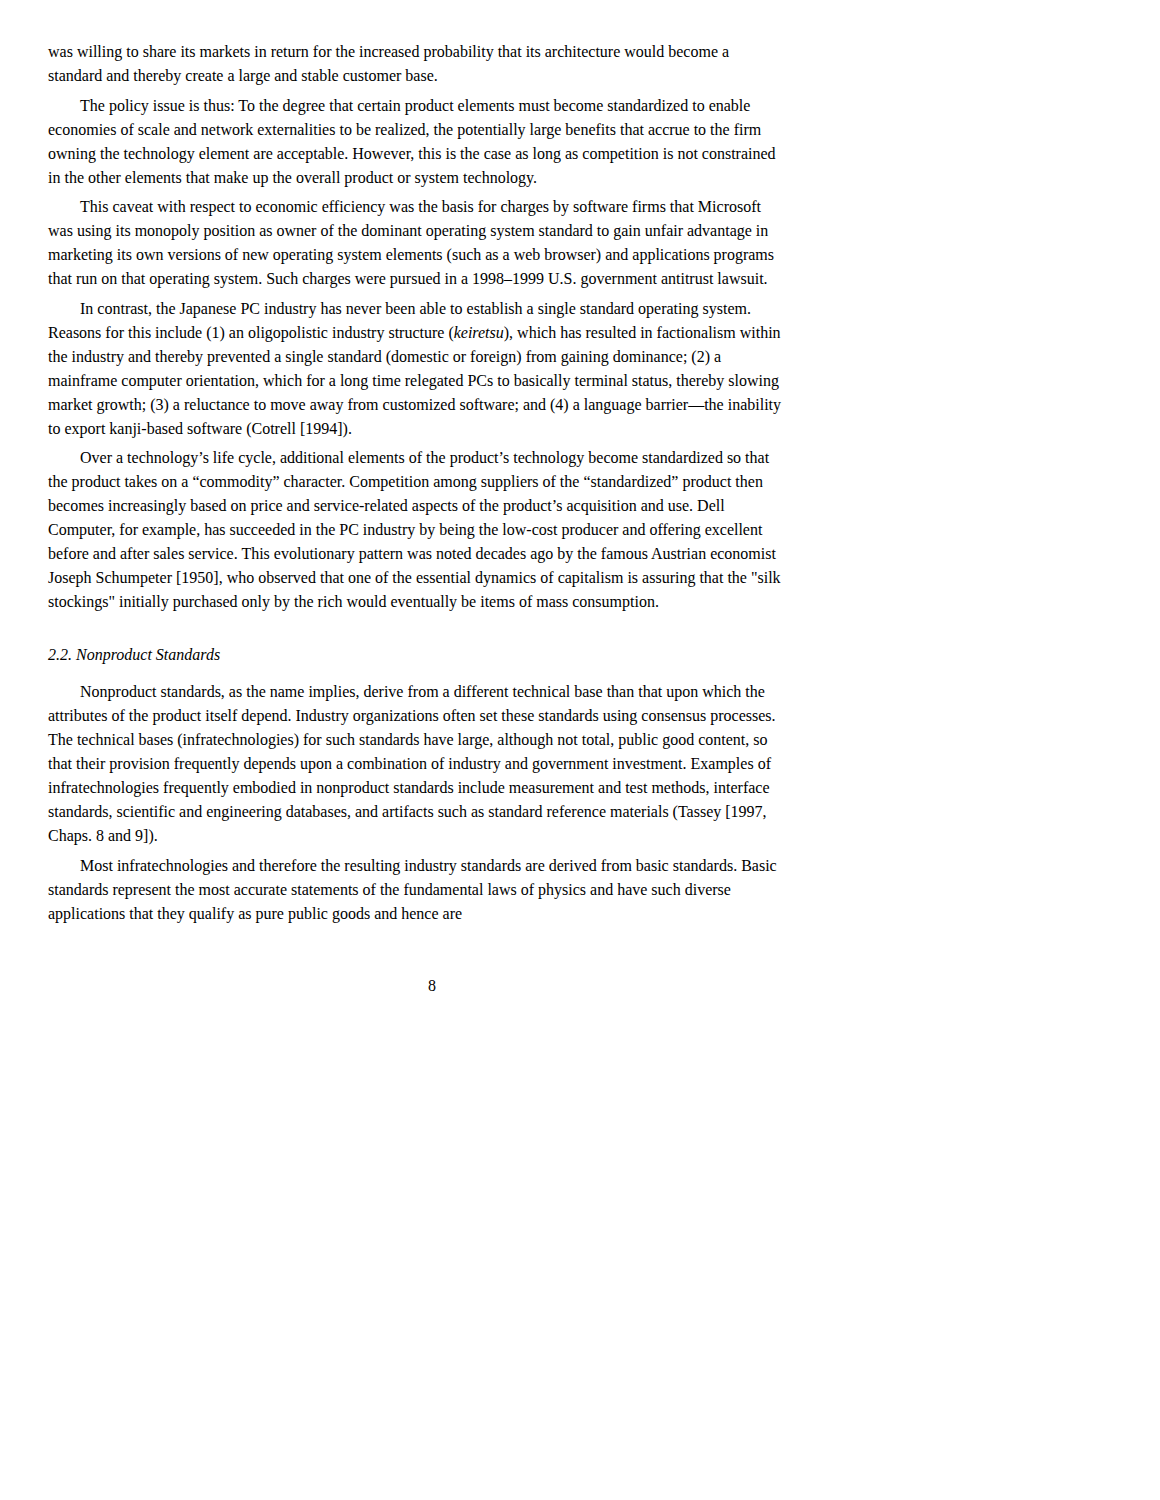was willing to share its markets in return for the increased probability that its architecture would become a standard and thereby create a large and stable customer base.
The policy issue is thus: To the degree that certain product elements must become standardized to enable economies of scale and network externalities to be realized, the potentially large benefits that accrue to the firm owning the technology element are acceptable. However, this is the case as long as competition is not constrained in the other elements that make up the overall product or system technology.
This caveat with respect to economic efficiency was the basis for charges by software firms that Microsoft was using its monopoly position as owner of the dominant operating system standard to gain unfair advantage in marketing its own versions of new operating system elements (such as a web browser) and applications programs that run on that operating system. Such charges were pursued in a 1998–1999 U.S. government antitrust lawsuit.
In contrast, the Japanese PC industry has never been able to establish a single standard operating system. Reasons for this include (1) an oligopolistic industry structure (keiretsu), which has resulted in factionalism within the industry and thereby prevented a single standard (domestic or foreign) from gaining dominance; (2) a mainframe computer orientation, which for a long time relegated PCs to basically terminal status, thereby slowing market growth; (3) a reluctance to move away from customized software; and (4) a language barrier—the inability to export kanji-based software (Cotrell [1994]).
Over a technology’s life cycle, additional elements of the product’s technology become standardized so that the product takes on a “commodity” character. Competition among suppliers of the “standardized” product then becomes increasingly based on price and service-related aspects of the product’s acquisition and use. Dell Computer, for example, has succeeded in the PC industry by being the low-cost producer and offering excellent before and after sales service. This evolutionary pattern was noted decades ago by the famous Austrian economist Joseph Schumpeter [1950], who observed that one of the essential dynamics of capitalism is assuring that the "silk stockings" initially purchased only by the rich would eventually be items of mass consumption.
2.2. Nonproduct Standards
Nonproduct standards, as the name implies, derive from a different technical base than that upon which the attributes of the product itself depend. Industry organizations often set these standards using consensus processes. The technical bases (infratechnologies) for such standards have large, although not total, public good content, so that their provision frequently depends upon a combination of industry and government investment. Examples of infratechnologies frequently embodied in nonproduct standards include measurement and test methods, interface standards, scientific and engineering databases, and artifacts such as standard reference materials (Tassey [1997, Chaps. 8 and 9]).
Most infratechnologies and therefore the resulting industry standards are derived from basic standards. Basic standards represent the most accurate statements of the fundamental laws of physics and have such diverse applications that they qualify as pure public goods and hence are
8